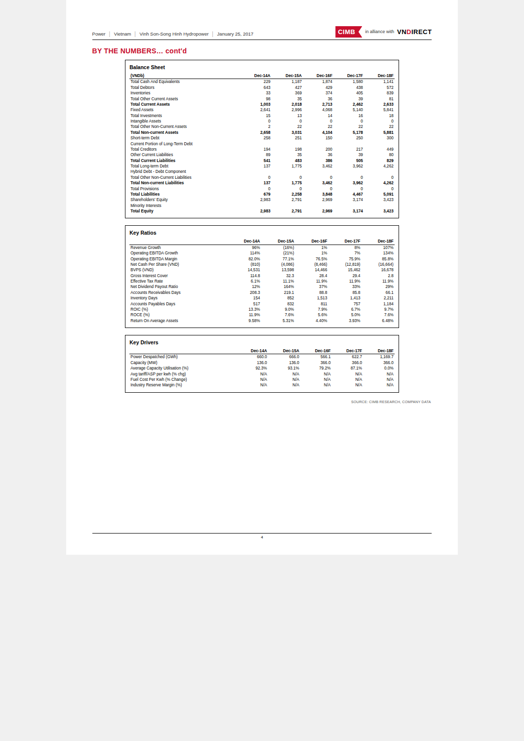Power │ Vietnam │ Vinh Son-Song Hinh Hydropower │ January 25, 2017
CIMB in alliance with VNDIRECT
BY THE NUMBERS… cont'd
Balance Sheet
| (VNDb) | Dec-14A | Dec-15A | Dec-16F | Dec-17F | Dec-18F |
| --- | --- | --- | --- | --- | --- |
| Total Cash And Equivalents | 229 | 1,187 | 1,874 | 1,580 | 1,141 |
| Total Debtors | 643 | 427 | 429 | 438 | 572 |
| Inventories | 33 | 369 | 374 | 405 | 839 |
| Total Other Current Assets | 98 | 35 | 36 | 39 | 81 |
| Total Current Assets | 1,003 | 2,018 | 2,713 | 2,462 | 2,633 |
| Fixed Assets | 2,641 | 2,996 | 4,068 | 5,140 | 5,841 |
| Total Investments | 15 | 13 | 14 | 16 | 18 |
| Intangible Assets | 0 | 0 | 0 | 0 | 0 |
| Total Other Non-Current Assets | 2 | 22 | 22 | 22 | 22 |
| Total Non-current Assets | 2,658 | 3,031 | 4,104 | 5,178 | 5,881 |
| Short-term Debt | 258 | 251 | 150 | 250 | 300 |
| Current Portion of Long-Term Debt | | | | | |
| Total Creditors | 194 | 198 | 200 | 217 | 449 |
| Other Current Liabilities | 89 | 35 | 36 | 39 | 80 |
| Total Current Liabilities | 541 | 483 | 386 | 505 | 829 |
| Total Long-term Debt | 137 | 1,775 | 3,462 | 3,962 | 4,262 |
| Hybrid Debt - Debt Component | | | | | |
| Total Other Non-Current Liabilities | 0 | 0 | 0 | 0 | 0 |
| Total Non-current Liabilities | 137 | 1,775 | 3,462 | 3,962 | 4,262 |
| Total Provisions | 0 | 0 | 0 | 0 | 0 |
| Total Liabilities | 679 | 2,258 | 3,848 | 4,467 | 5,091 |
| Shareholders' Equity | 2,983 | 2,791 | 2,969 | 3,174 | 3,423 |
| Minority Interests | | | | | |
| Total Equity | 2,983 | 2,791 | 2,969 | 3,174 | 3,423 |
Key Ratios
| | Dec-14A | Dec-15A | Dec-16F | Dec-17F | Dec-18F |
| --- | --- | --- | --- | --- | --- |
| Revenue Growth | 96% | (16%) | 1% | 8% | 107% |
| Operating EBITDA Growth | 114% | (21%) | 1% | 7% | 134% |
| Operating EBITDA Margin | 82.0% | 77.1% | 76.5% | 75.9% | 85.8% |
| Net Cash Per Share (VND) | (810) | (4,086) | (8,466) | (12,819) | (16,664) |
| BVPS (VND) | 14,531 | 13,598 | 14,466 | 15,462 | 16,678 |
| Gross Interest Cover | 114.8 | 32.3 | 28.4 | 29.4 | 2.8 |
| Effective Tax Rate | 6.1% | 11.1% | 11.9% | 11.9% | 11.9% |
| Net Dividend Payout Ratio | 12% | 164% | 37% | 33% | 29% |
| Accounts Receivables Days | 208.3 | 219.1 | 88.8 | 85.8 | 66.1 |
| Inventory Days | 154 | 852 | 1,513 | 1,413 | 2,211 |
| Accounts Payables Days | 517 | 832 | 811 | 757 | 1,184 |
| ROIC (%) | 13.3% | 9.0% | 7.9% | 6.7% | 9.7% |
| ROCE (%) | 11.9% | 7.6% | 5.6% | 5.0% | 7.6% |
| Return On Average Assets | 9.58% | 5.31% | 4.40% | 3.93% | 6.48% |
Key Drivers
| | Dec-14A | Dec-15A | Dec-16F | Dec-17F | Dec-18F |
| --- | --- | --- | --- | --- | --- |
| Power Despatched (GWh) | 660.0 | 666.0 | 566.1 | 622.7 | 1,169.7 |
| Capacity (MW) | 136.0 | 136.0 | 366.0 | 366.0 | 366.0 |
| Average Capacity Utilisation (%) | 92.3% | 93.1% | 79.2% | 87.1% | 0.0% |
| Avg tariff/ASP per kwh (% chg) | N/A | N/A | N/A | N/A | N/A |
| Fuel Cost Per Kwh (% Change) | N/A | N/A | N/A | N/A | N/A |
| Industry Reserve Margin (%) | N/A | N/A | N/A | N/A | N/A |
SOURCE: CIMB RESEARCH, COMPANY DATA
4